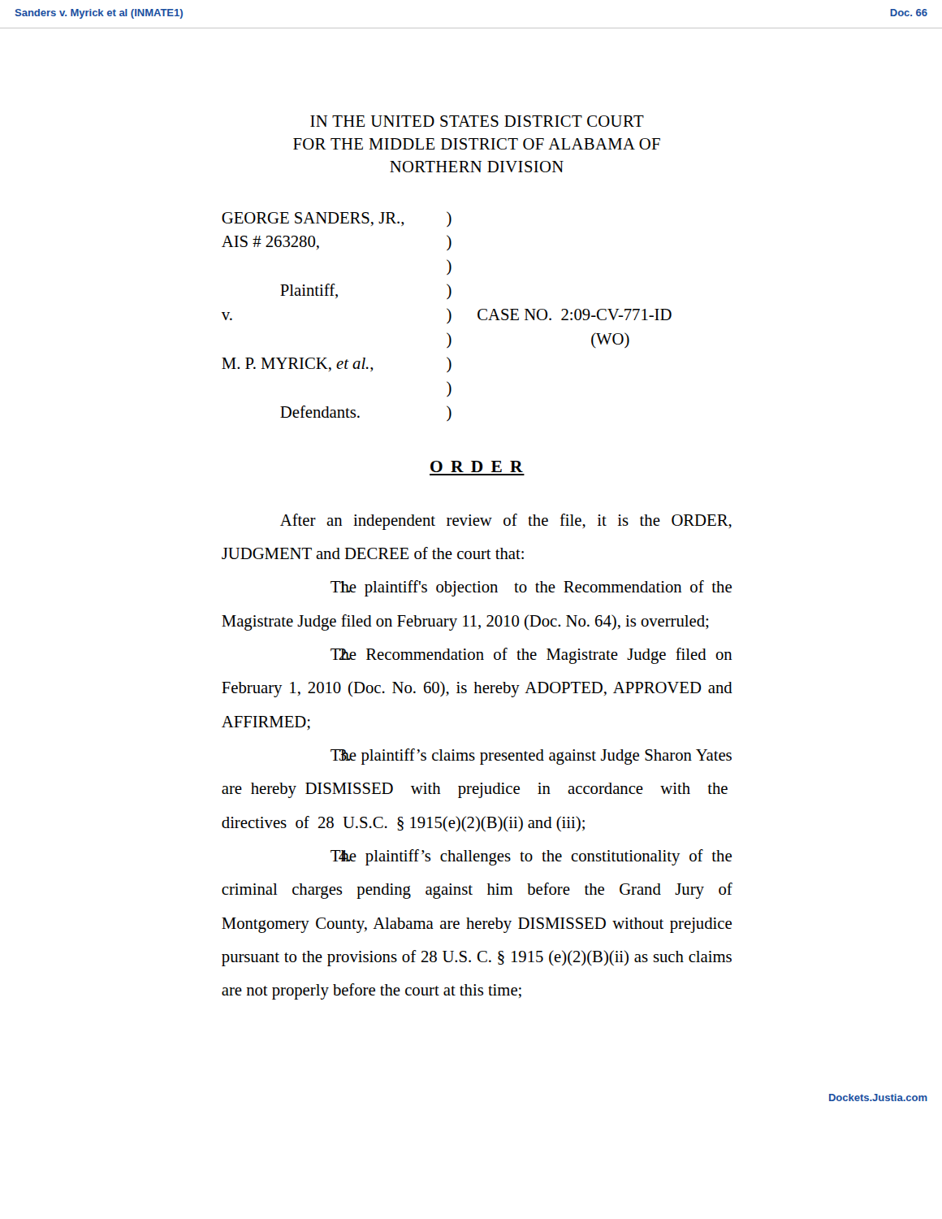Sanders v. Myrick et al (INMATE1) Doc. 66
IN THE UNITED STATES DISTRICT COURT
FOR THE MIDDLE DISTRICT OF ALABAMA OF
NORTHERN DIVISION
| GEORGE SANDERS, JR., | ) | |
| AIS # 263280, | ) | |
| | ) | |
| Plaintiff, | ) | |
| v. | ) | CASE NO. 2:09-CV-771-ID |
| | ) | (WO) |
| M. P. MYRICK, et al. , | ) | |
| | ) | |
| Defendants. | ) | |
O R D E R
After an independent review of the file, it is the ORDER, JUDGMENT and DECREE of the court that:
1. The plaintiff's objection to the Recommendation of the Magistrate Judge filed on February 11, 2010 (Doc. No. 64), is overruled;
2. The Recommendation of the Magistrate Judge filed on February 1, 2010 (Doc. No. 60), is hereby ADOPTED, APPROVED and AFFIRMED;
3. The plaintiff’s claims presented against Judge Sharon Yates are hereby DISMISSED with prejudice in accordance with the directives of 28 U.S.C. § 1915(e)(2)(B)(ii) and (iii);
4. The plaintiff’s challenges to the constitutionality of the criminal charges pending against him before the Grand Jury of Montgomery County, Alabama are hereby DISMISSED without prejudice pursuant to the provisions of 28 U.S. C. § 1915 (e)(2)(B)(ii) as such claims are not properly before the court at this time;
Dockets.Justia.com